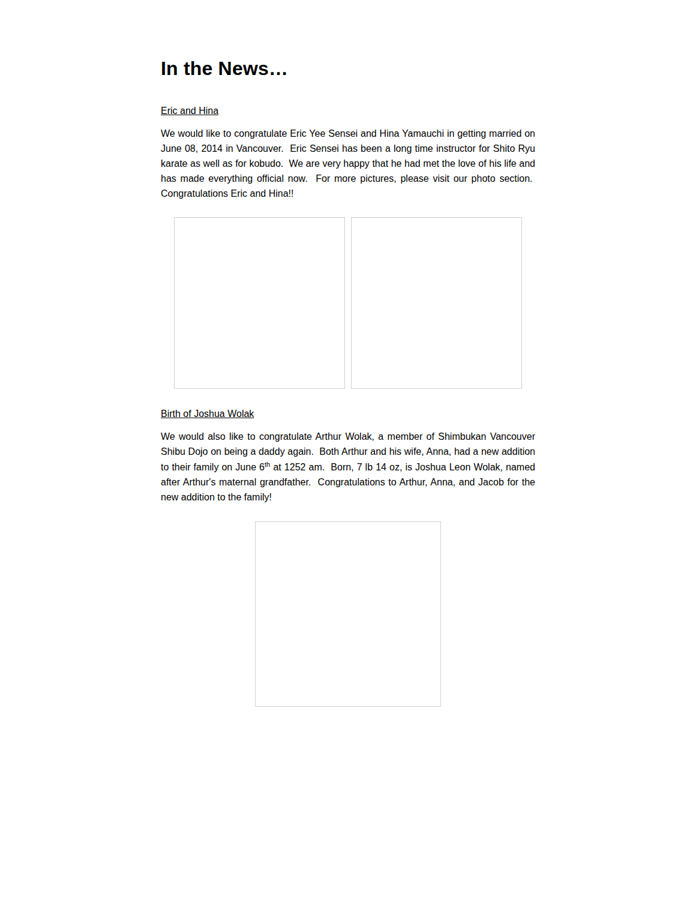In the News…
Eric and Hina
We would like to congratulate Eric Yee Sensei and Hina Yamauchi in getting married on June 08, 2014 in Vancouver. Eric Sensei has been a long time instructor for Shito Ryu karate as well as for kobudo. We are very happy that he had met the love of his life and has made everything official now. For more pictures, please visit our photo section. Congratulations Eric and Hina!!
Birth of Joshua Wolak
We would also like to congratulate Arthur Wolak, a member of Shimbukan Vancouver Shibu Dojo on being a daddy again. Both Arthur and his wife, Anna, had a new addition to their family on June 6th at 1252 am. Born, 7 lb 14 oz, is Joshua Leon Wolak, named after Arthur's maternal grandfather. Congratulations to Arthur, Anna, and Jacob for the new addition to the family!